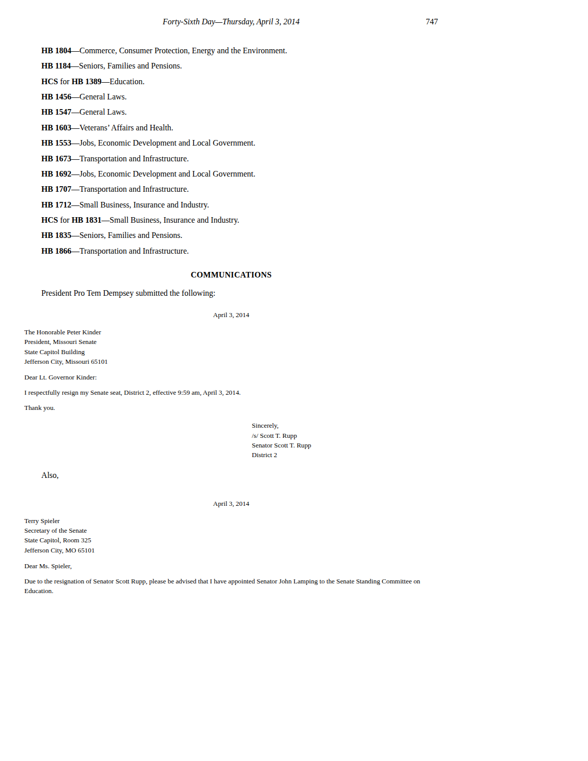Forty-Sixth Day—Thursday, April 3, 2014 747
HB 1804—Commerce, Consumer Protection, Energy and the Environment.
HB 1184—Seniors, Families and Pensions.
HCS for HB 1389—Education.
HB 1456—General Laws.
HB 1547—General Laws.
HB 1603—Veterans’ Affairs and Health.
HB 1553—Jobs, Economic Development and Local Government.
HB 1673—Transportation and Infrastructure.
HB 1692—Jobs, Economic Development and Local Government.
HB 1707—Transportation and Infrastructure.
HB 1712—Small Business, Insurance and Industry.
HCS for HB 1831—Small Business, Insurance and Industry.
HB 1835—Seniors, Families and Pensions.
HB 1866—Transportation and Infrastructure.
COMMUNICATIONS
President Pro Tem Dempsey submitted the following:
April 3, 2014
The Honorable Peter Kinder
President, Missouri Senate
State Capitol Building
Jefferson City, Missouri 65101
Dear Lt. Governor Kinder:
I respectfully resign my Senate seat, District 2, effective 9:59 am, April 3, 2014.
Thank you.
Sincerely,
/s/ Scott T. Rupp
Senator Scott T. Rupp
District 2
Also,
April 3, 2014
Terry Spieler
Secretary of the Senate
State Capitol, Room 325
Jefferson City, MO 65101
Dear Ms. Spieler,
Due to the resignation of Senator Scott Rupp, please be advised that I have appointed Senator John Lamping to the Senate Standing Committee on Education.